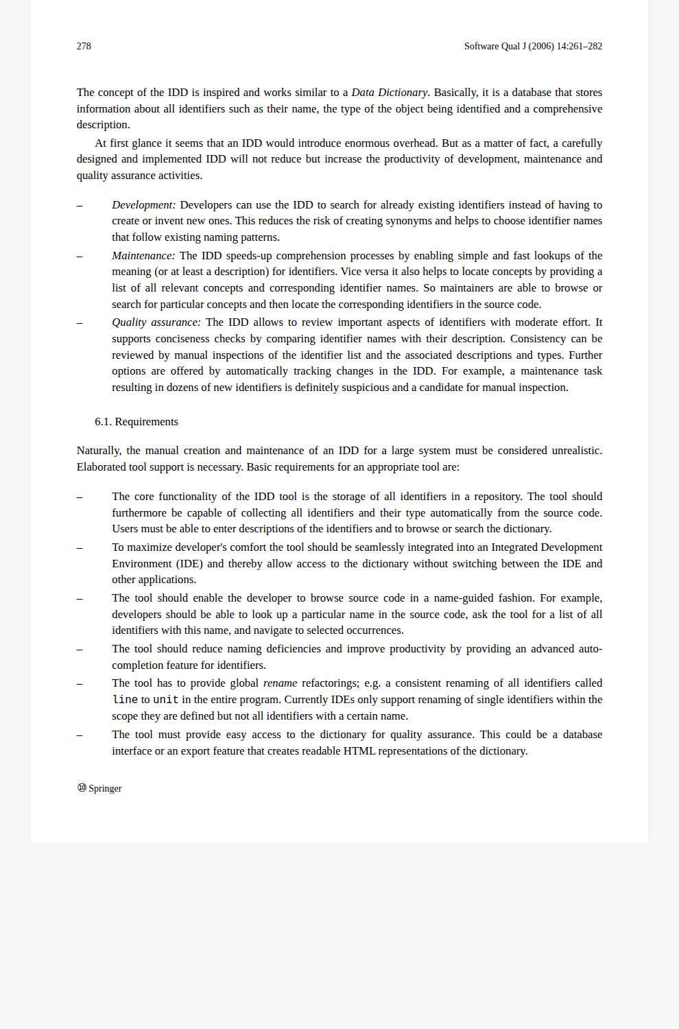278 Software Qual J (2006) 14:261–282
The concept of the IDD is inspired and works similar to a Data Dictionary. Basically, it is a database that stores information about all identifiers such as their name, the type of the object being identified and a comprehensive description.
At first glance it seems that an IDD would introduce enormous overhead. But as a matter of fact, a carefully designed and implemented IDD will not reduce but increase the productivity of development, maintenance and quality assurance activities.
Development: Developers can use the IDD to search for already existing identifiers instead of having to create or invent new ones. This reduces the risk of creating synonyms and helps to choose identifier names that follow existing naming patterns.
Maintenance: The IDD speeds-up comprehension processes by enabling simple and fast lookups of the meaning (or at least a description) for identifiers. Vice versa it also helps to locate concepts by providing a list of all relevant concepts and corresponding identifier names. So maintainers are able to browse or search for particular concepts and then locate the corresponding identifiers in the source code.
Quality assurance: The IDD allows to review important aspects of identifiers with moderate effort. It supports conciseness checks by comparing identifier names with their description. Consistency can be reviewed by manual inspections of the identifier list and the associated descriptions and types. Further options are offered by automatically tracking changes in the IDD. For example, a maintenance task resulting in dozens of new identifiers is definitely suspicious and a candidate for manual inspection.
6.1. Requirements
Naturally, the manual creation and maintenance of an IDD for a large system must be considered unrealistic. Elaborated tool support is necessary. Basic requirements for an appropriate tool are:
The core functionality of the IDD tool is the storage of all identifiers in a repository. The tool should furthermore be capable of collecting all identifiers and their type automatically from the source code. Users must be able to enter descriptions of the identifiers and to browse or search the dictionary.
To maximize developer's comfort the tool should be seamlessly integrated into an Integrated Development Environment (IDE) and thereby allow access to the dictionary without switching between the IDE and other applications.
The tool should enable the developer to browse source code in a name-guided fashion. For example, developers should be able to look up a particular name in the source code, ask the tool for a list of all identifiers with this name, and navigate to selected occurrences.
The tool should reduce naming deficiencies and improve productivity by providing an advanced auto-completion feature for identifiers.
The tool has to provide global rename refactorings; e.g. a consistent renaming of all identifiers called line to unit in the entire program. Currently IDEs only support renaming of single identifiers within the scope they are defined but not all identifiers with a certain name.
The tool must provide easy access to the dictionary for quality assurance. This could be a database interface or an export feature that creates readable HTML representations of the dictionary.
⑩Springer